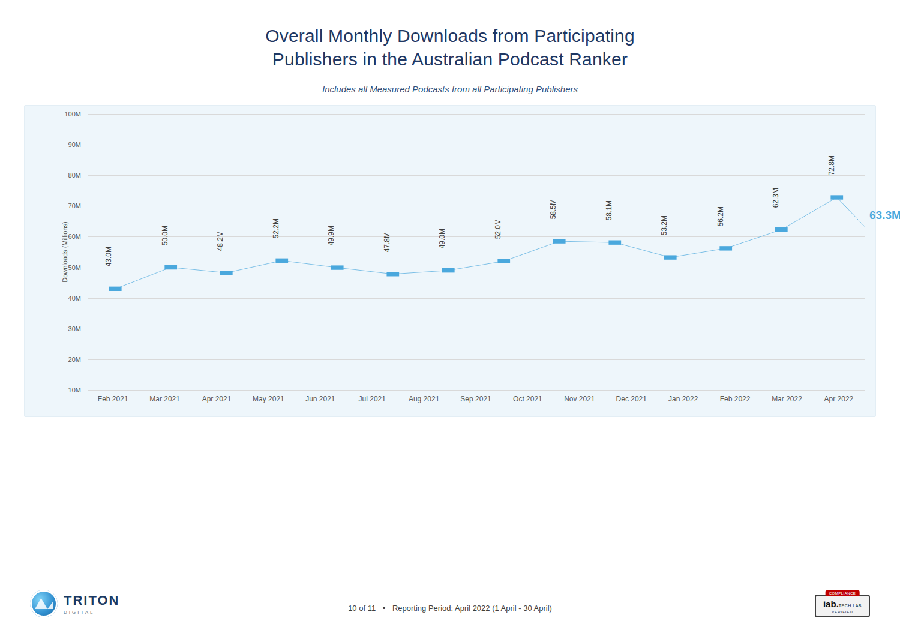Overall Monthly Downloads from Participating
Publishers in the Australian Podcast Ranker
Includes all Measured Podcasts from all Participating Publishers
Downloads (Millions)
100M 90M 80M 70M 60M 50M 40M 30M 20M 10M
43.0M
50.0M
48.2M
52.2M
49.9M
47.8M
49.0M
52.0M
58.5M
58.1M
53.2M
56.2M
62.3M
72.8M
63.3M
Feb 2021
Mar 2021
Apr 2021
May 2021
Jun 2021
Jul 2021
Aug 2021
Sep 2021
Oct 2021
Nov 2021
Dec 2021
Jan 2022
Feb 2022
Mar 2022
Apr 2022
TRITONDIGITAL
10 of 11 • Reporting Period: April 2022 (1 April - 30 April)
COMPLIANCE
iab.TECH LAB
VERIFIED